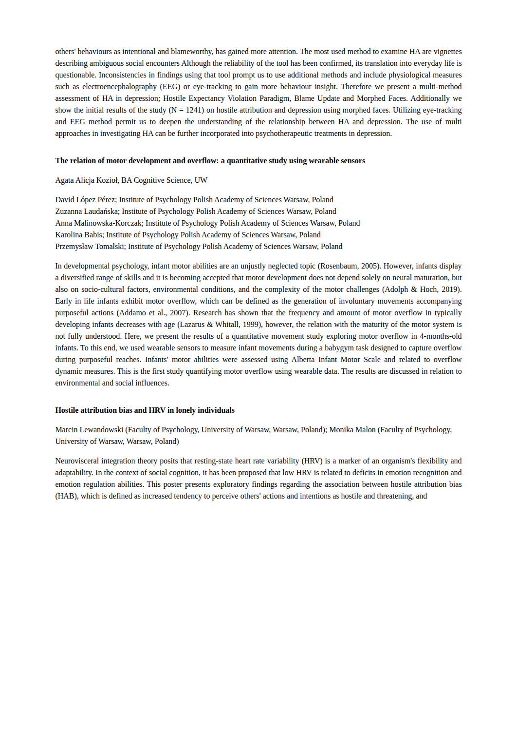others' behaviours as intentional and blameworthy, has gained more attention. The most used method to examine HA are vignettes describing ambiguous social encounters Although the reliability of the tool has been confirmed, its translation into everyday life is questionable. Inconsistencies in findings using that tool prompt us to use additional methods and include physiological measures such as electroencephalography (EEG) or eye-tracking to gain more behaviour insight. Therefore we present a multi-method assessment of HA in depression; Hostile Expectancy Violation Paradigm, Blame Update and Morphed Faces. Additionally we show the initial results of the study (N = 1241) on hostile attribution and depression using morphed faces. Utilizing eye-tracking and EEG method permit us to deepen the understanding of the relationship between HA and depression. The use of multi approaches in investigating HA can be further incorporated into psychotherapeutic treatments in depression.
The relation of motor development and overflow: a quantitative study using wearable sensors
Agata Alicja Kozioł, BA Cognitive Science, UW
David López Pérez; Institute of Psychology Polish Academy of Sciences Warsaw, Poland
Zuzanna Laudańska; Institute of Psychology Polish Academy of Sciences Warsaw, Poland
Anna Malinowska-Korczak; Institute of Psychology Polish Academy of Sciences Warsaw, Poland
Karolina Babis; Institute of Psychology Polish Academy of Sciences Warsaw, Poland
Przemysław Tomalski; Institute of Psychology Polish Academy of Sciences Warsaw, Poland
In developmental psychology, infant motor abilities are an unjustly neglected topic (Rosenbaum, 2005). However, infants display a diversified range of skills and it is becoming accepted that motor development does not depend solely on neural maturation, but also on socio-cultural factors, environmental conditions, and the complexity of the motor challenges (Adolph & Hoch, 2019). Early in life infants exhibit motor overflow, which can be defined as the generation of involuntary movements accompanying purposeful actions (Addamo et al., 2007). Research has shown that the frequency and amount of motor overflow in typically developing infants decreases with age (Lazarus & Whitall, 1999), however, the relation with the maturity of the motor system is not fully understood. Here, we present the results of a quantitative movement study exploring motor overflow in 4-months-old infants. To this end, we used wearable sensors to measure infant movements during a babygym task designed to capture overflow during purposeful reaches. Infants' motor abilities were assessed using Alberta Infant Motor Scale and related to overflow dynamic measures. This is the first study quantifying motor overflow using wearable data. The results are discussed in relation to environmental and social influences.
Hostile attribution bias and HRV in lonely individuals
Marcin Lewandowski (Faculty of Psychology, University of Warsaw, Warsaw, Poland); Monika Malon (Faculty of Psychology, University of Warsaw, Warsaw, Poland)
Neurovisceral integration theory posits that resting-state heart rate variability (HRV) is a marker of an organism's flexibility and adaptability. In the context of social cognition, it has been proposed that low HRV is related to deficits in emotion recognition and emotion regulation abilities. This poster presents exploratory findings regarding the association between hostile attribution bias (HAB), which is defined as increased tendency to perceive others' actions and intentions as hostile and threatening, and